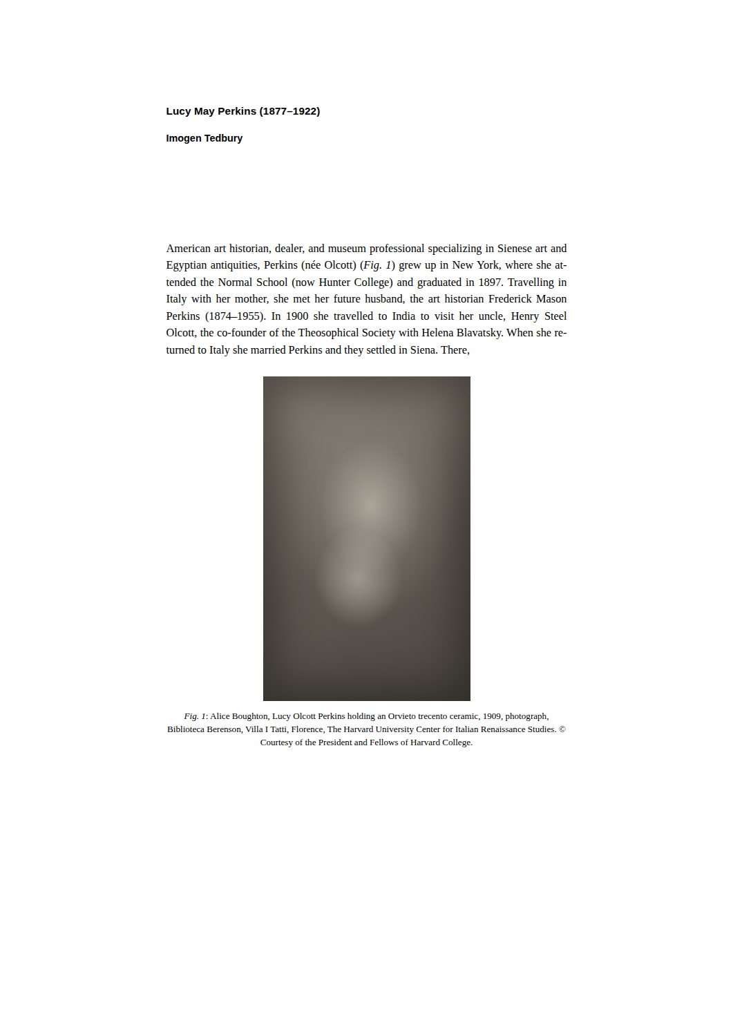Lucy May Perkins (1877–1922)
Imogen Tedbury
American art historian, dealer, and museum professional specializing in Sienese art and Egyptian antiquities, Perkins (née Olcott) (Fig. 1) grew up in New York, where she attended the Normal School (now Hunter College) and graduated in 1897. Travelling in Italy with her mother, she met her future husband, the art historian Frederick Mason Perkins (1874–1955). In 1900 she travelled to India to visit her uncle, Henry Steel Olcott, the co-founder of the Theosophical Society with Helena Blavatsky. When she returned to Italy she married Perkins and they settled in Siena. There,
Fig. 1: Alice Boughton, Lucy Olcott Perkins holding an Orvieto trecento ceramic, 1909, photograph, Biblioteca Berenson, Villa I Tatti, Florence, The Harvard University Center for Italian Renaissance Studies. © Courtesy of the President and Fellows of Harvard College.